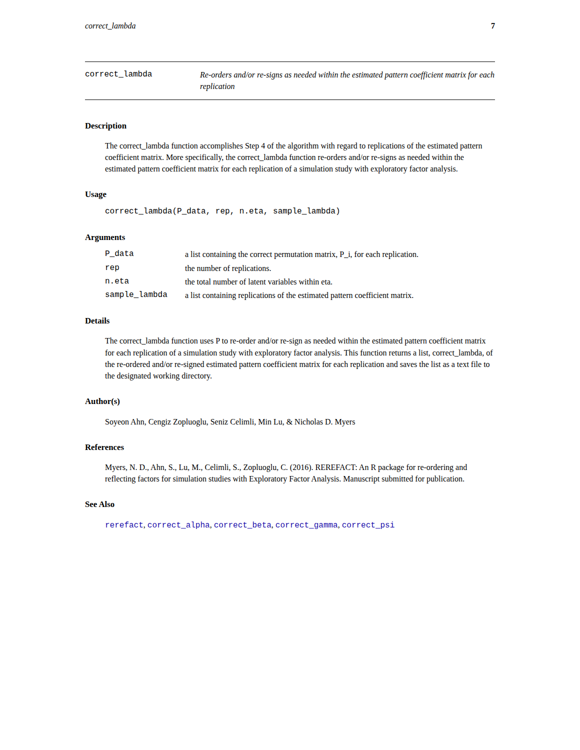correct_lambda 7
correct_lambda
Re-orders and/or re-signs as needed within the estimated pattern coefficient matrix for each replication
Description
The correct_lambda function accomplishes Step 4 of the algorithm with regard to replications of the estimated pattern coefficient matrix. More specifically, the correct_lambda function re-orders and/or re-signs as needed within the estimated pattern coefficient matrix for each replication of a simulation study with exploratory factor analysis.
Usage
correct_lambda(P_data, rep, n.eta, sample_lambda)
Arguments
P_data
a list containing the correct permutation matrix, P_i, for each replication.
rep
the number of replications.
n.eta
the total number of latent variables within eta.
sample_lambda
a list containing replications of the estimated pattern coefficient matrix.
Details
The correct_lambda function uses P to re-order and/or re-sign as needed within the estimated pattern coefficient matrix for each replication of a simulation study with exploratory factor analysis. This function returns a list, correct_lambda, of the re-ordered and/or re-signed estimated pattern coefficient matrix for each replication and saves the list as a text file to the designated working directory.
Author(s)
Soyeon Ahn, Cengiz Zopluoglu, Seniz Celimli, Min Lu, & Nicholas D. Myers
References
Myers, N. D., Ahn, S., Lu, M., Celimli, S., Zopluoglu, C. (2016). REREFACT: An R package for re-ordering and reflecting factors for simulation studies with Exploratory Factor Analysis. Manuscript submitted for publication.
See Also
rerefact, correct_alpha, correct_beta, correct_gamma, correct_psi